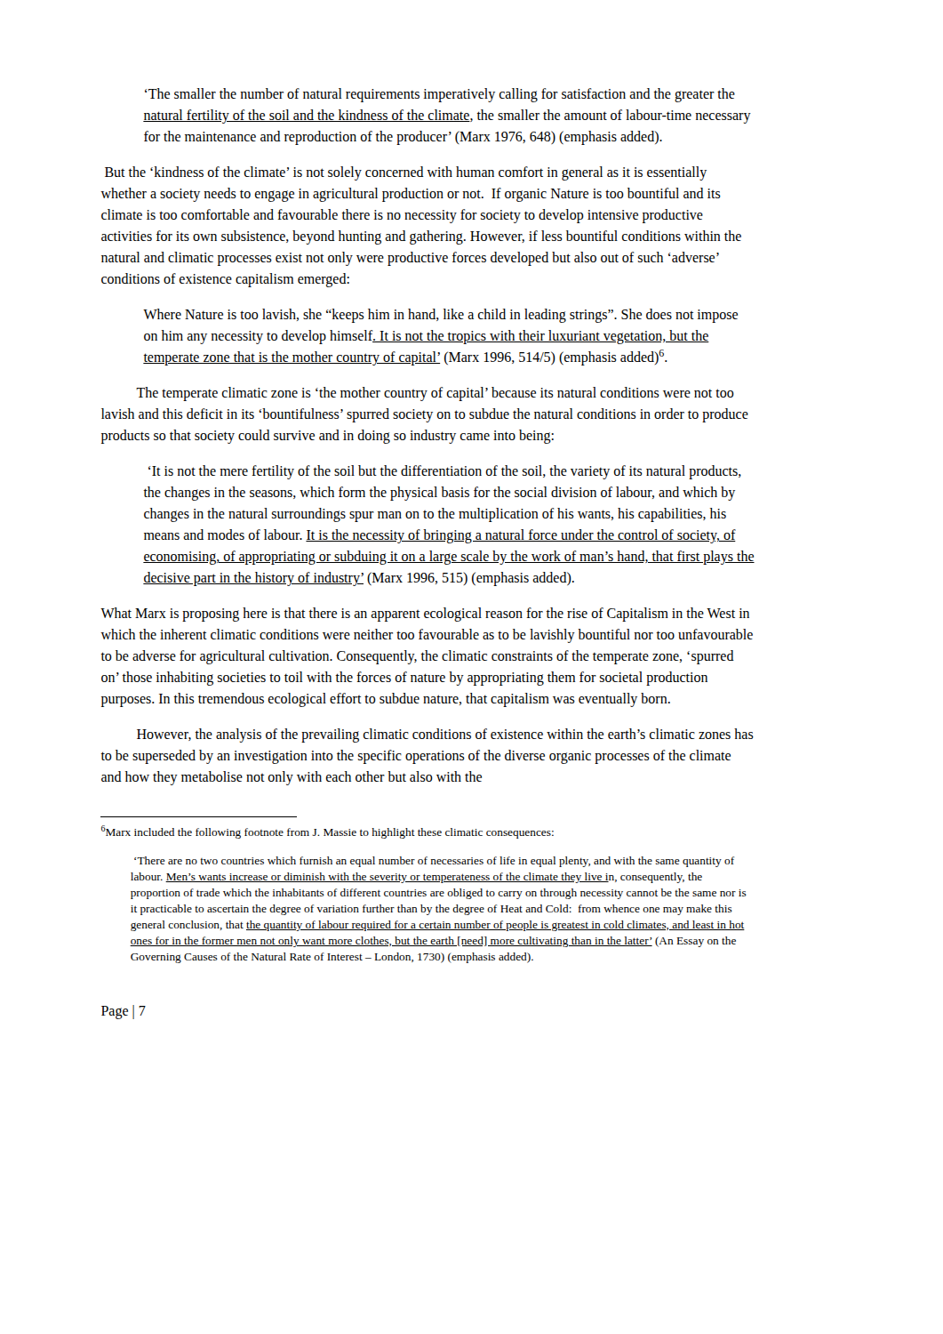‘The smaller the number of natural requirements imperatively calling for satisfaction and the greater the natural fertility of the soil and the kindness of the climate, the smaller the amount of labour-time necessary for the maintenance and reproduction of the producer’ (Marx 1976, 648) (emphasis added).
But the ‘kindness of the climate’ is not solely concerned with human comfort in general as it is essentially whether a society needs to engage in agricultural production or not. If organic Nature is too bountiful and its climate is too comfortable and favourable there is no necessity for society to develop intensive productive activities for its own subsistence, beyond hunting and gathering. However, if less bountiful conditions within the natural and climatic processes exist not only were productive forces developed but also out of such ‘adverse’ conditions of existence capitalism emerged:
Where Nature is too lavish, she “keeps him in hand, like a child in leading strings”. She does not impose on him any necessity to develop himself. It is not the tropics with their luxuriant vegetation, but the temperate zone that is the mother country of capital’ (Marx 1996, 514/5) (emphasis added)6.
The temperate climatic zone is ‘the mother country of capital’ because its natural conditions were not too lavish and this deficit in its ‘bountifulness’ spurred society on to subdue the natural conditions in order to produce products so that society could survive and in doing so industry came into being:
‘It is not the mere fertility of the soil but the differentiation of the soil, the variety of its natural products, the changes in the seasons, which form the physical basis for the social division of labour, and which by changes in the natural surroundings spur man on to the multiplication of his wants, his capabilities, his means and modes of labour. It is the necessity of bringing a natural force under the control of society, of economising, of appropriating or subduing it on a large scale by the work of man’s hand, that first plays the decisive part in the history of industry’ (Marx 1996, 515) (emphasis added).
What Marx is proposing here is that there is an apparent ecological reason for the rise of Capitalism in the West in which the inherent climatic conditions were neither too favourable as to be lavishly bountiful nor too unfavourable to be adverse for agricultural cultivation. Consequently, the climatic constraints of the temperate zone, ‘spurred on’ those inhabiting societies to toil with the forces of nature by appropriating them for societal production purposes. In this tremendous ecological effort to subdue nature, that capitalism was eventually born.
However, the analysis of the prevailing climatic conditions of existence within the earth’s climatic zones has to be superseded by an investigation into the specific operations of the diverse organic processes of the climate and how they metabolise not only with each other but also with the
6Marx included the following footnote from J. Massie to highlight these climatic consequences:
‘There are no two countries which furnish an equal number of necessaries of life in equal plenty, and with the same quantity of labour. Men’s wants increase or diminish with the severity or temperateness of the climate they live in, consequently, the proportion of trade which the inhabitants of different countries are obliged to carry on through necessity cannot be the same nor is it practicable to ascertain the degree of variation further than by the degree of Heat and Cold: from whence one may make this general conclusion, that the quantity of labour required for a certain number of people is greatest in cold climates, and least in hot ones for in the former men not only want more clothes, but the earth [need] more cultivating than in the latter’ (An Essay on the Governing Causes of the Natural Rate of Interest – London, 1730) (emphasis added).
Page | 7